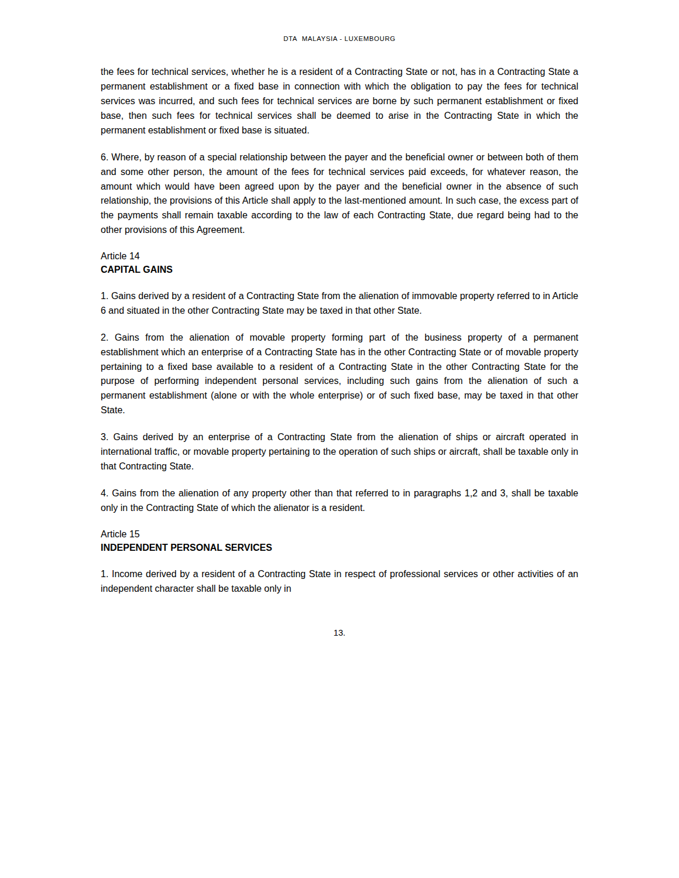DTA MALAYSIA - LUXEMBOURG
the fees for technical services, whether he is a resident of a Contracting State or not, has in a Contracting State a permanent establishment or a fixed base in connection with which the obligation to pay the fees for technical services was incurred, and such fees for technical services are borne by such permanent establishment or fixed base, then such fees for technical services shall be deemed to arise in the Contracting State in which the permanent establishment or fixed base is situated.
6. Where, by reason of a special relationship between the payer and the beneficial owner or between both of them and some other person, the amount of the fees for technical services paid exceeds, for whatever reason, the amount which would have been agreed upon by the payer and the beneficial owner in the absence of such relationship, the provisions of this Article shall apply to the last-mentioned amount. In such case, the excess part of the payments shall remain taxable according to the law of each Contracting State, due regard being had to the other provisions of this Agreement.
Article 14 Capital Gains
1. Gains derived by a resident of a Contracting State from the alienation of immovable property referred to in Article 6 and situated in the other Contracting State may be taxed in that other State.
2. Gains from the alienation of movable property forming part of the business property of a permanent establishment which an enterprise of a Contracting State has in the other Contracting State or of movable property pertaining to a fixed base available to a resident of a Contracting State in the other Contracting State for the purpose of performing independent personal services, including such gains from the alienation of such a permanent establishment (alone or with the whole enterprise) or of such fixed base, may be taxed in that other State.
3. Gains derived by an enterprise of a Contracting State from the alienation of ships or aircraft operated in international traffic, or movable property pertaining to the operation of such ships or aircraft, shall be taxable only in that Contracting State.
4. Gains from the alienation of any property other than that referred to in paragraphs 1,2 and 3, shall be taxable only in the Contracting State of which the alienator is a resident.
Article 15 Independent Personal Services
1. Income derived by a resident of a Contracting State in respect of professional services or other activities of an independent character shall be taxable only in
13.